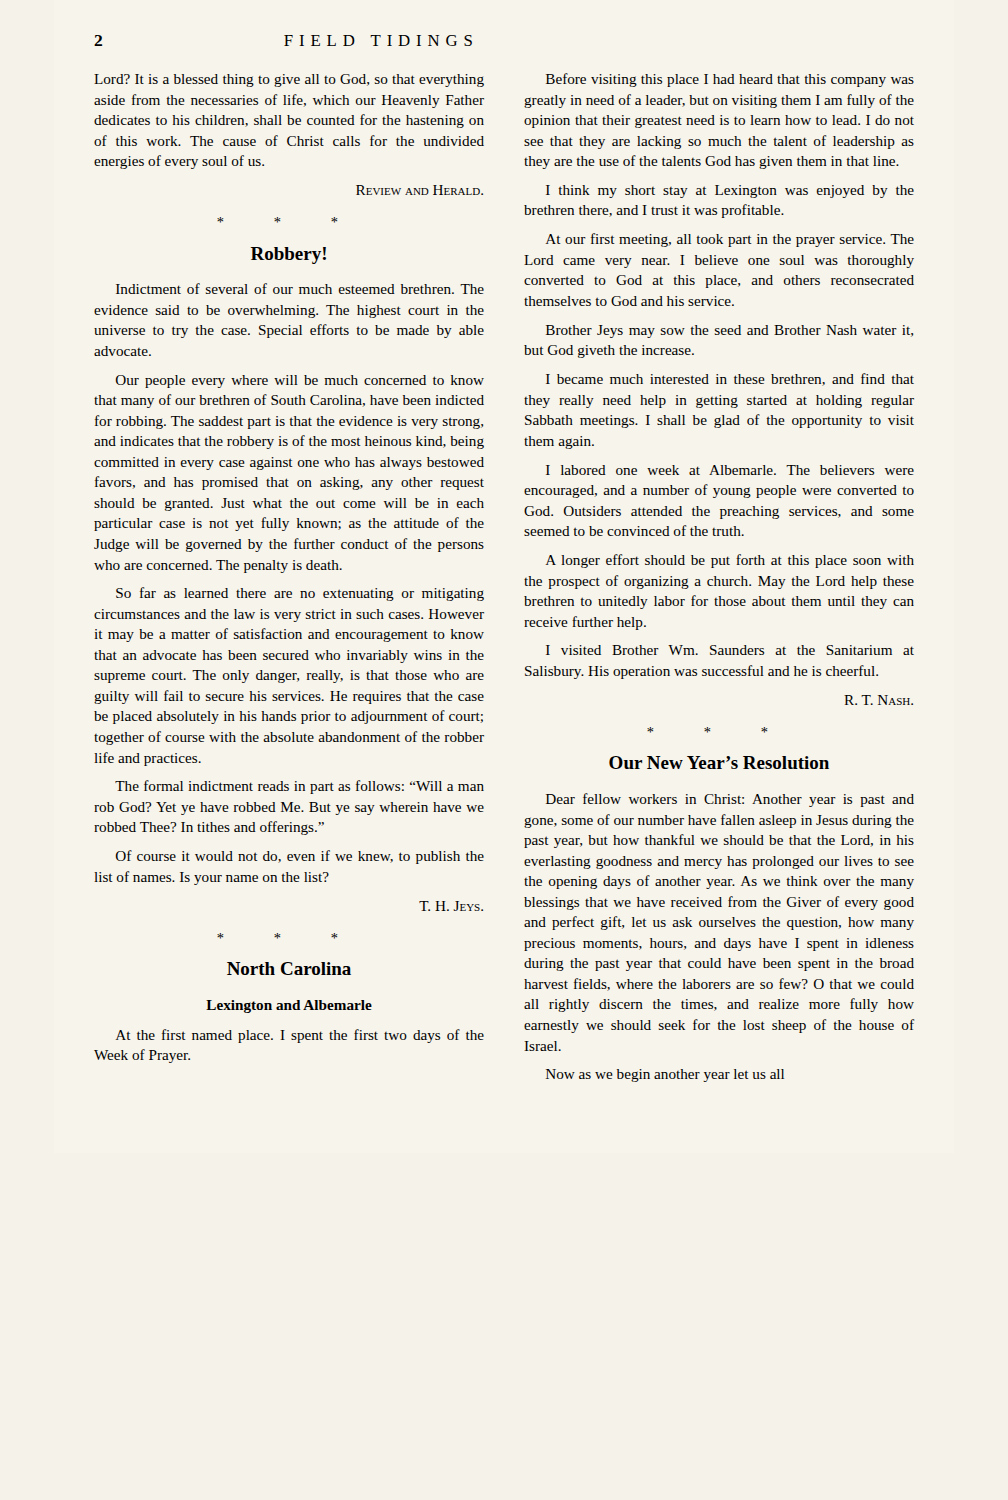2 FIELD TIDINGS
Lord? It is a blessed thing to give all to God, so that everything aside from the necessaries of life, which our Heavenly Father dedicates to his children, shall be counted for the hastening on of this work. The cause of Christ calls for the undivided energies of every soul of us.
Review and Herald.
* * *
Robbery!
Indictment of several of our much esteemed brethren. The evidence said to be overwhelming. The highest court in the universe to try the case. Special efforts to be made by able advocate.
Our people every where will be much concerned to know that many of our brethren of South Carolina, have been indicted for robbing. The saddest part is that the evidence is very strong, and indicates that the robbery is of the most heinous kind, being committed in every case against one who has always bestowed favors, and has promised that on asking, any other request should be granted. Just what the out come will be in each particular case is not yet fully known; as the attitude of the Judge will be governed by the further conduct of the persons who are concerned. The penalty is death.
So far as learned there are no extenuating or mitigating circumstances and the law is very strict in such cases. However it may be a matter of satisfaction and encouragement to know that an advocate has been secured who invariably wins in the supreme court. The only danger, really, is that those who are guilty will fail to secure his services. He requires that the case be placed absolutely in his hands prior to adjournment of court; together of course with the absolute abandonment of the robber life and practices.
The formal indictment reads in part as follows: “Will a man rob God? Yet ye have robbed Me. But ye say wherein have we robbed Thee? In tithes and offerings.”
Of course it would not do, even if we knew, to publish the list of names. Is your name on the list?
T. H. Jeys.
* * *
North Carolina
Lexington and Albemarle
At the first named place. I spent the first two days of the Week of Prayer.
Before visiting this place I had heard that this company was greatly in need of a leader, but on visiting them I am fully of the opinion that their greatest need is to learn how to lead. I do not see that they are lacking so much the talent of leadership as they are the use of the talents God has given them in that line.
I think my short stay at Lexington was enjoyed by the brethren there, and I trust it was profitable.
At our first meeting, all took part in the prayer service. The Lord came very near. I believe one soul was thoroughly converted to God at this place, and others reconsecrated themselves to God and his service.
Brother Jeys may sow the seed and Brother Nash water it, but God giveth the increase.
I became much interested in these brethren, and find that they really need help in getting started at holding regular Sabbath meetings. I shall be glad of the opportunity to visit them again.
I labored one week at Albemarle. The believers were encouraged, and a number of young people were converted to God. Outsiders attended the preaching services, and some seemed to be convinced of the truth.
A longer effort should be put forth at this place soon with the prospect of organizing a church. May the Lord help these brethren to unitedly labor for those about them until they can receive further help.
I visited Brother Wm. Saunders at the Sanitarium at Salisbury. His operation was successful and he is cheerful.
R. T. Nash.
* * *
Our New Year’s Resolution
Dear fellow workers in Christ: Another year is past and gone, some of our number have fallen asleep in Jesus during the past year, but how thankful we should be that the Lord, in his everlasting goodness and mercy has prolonged our lives to see the opening days of another year. As we think over the many blessings that we have received from the Giver of every good and perfect gift, let us ask ourselves the question, how many precious moments, hours, and days have I spent in idleness during the past year that could have been spent in the broad harvest fields, where the laborers are so few? O that we could all rightly discern the times, and realize more fully how earnestly we should seek for the lost sheep of the house of Israel.
Now as we begin another year let us all